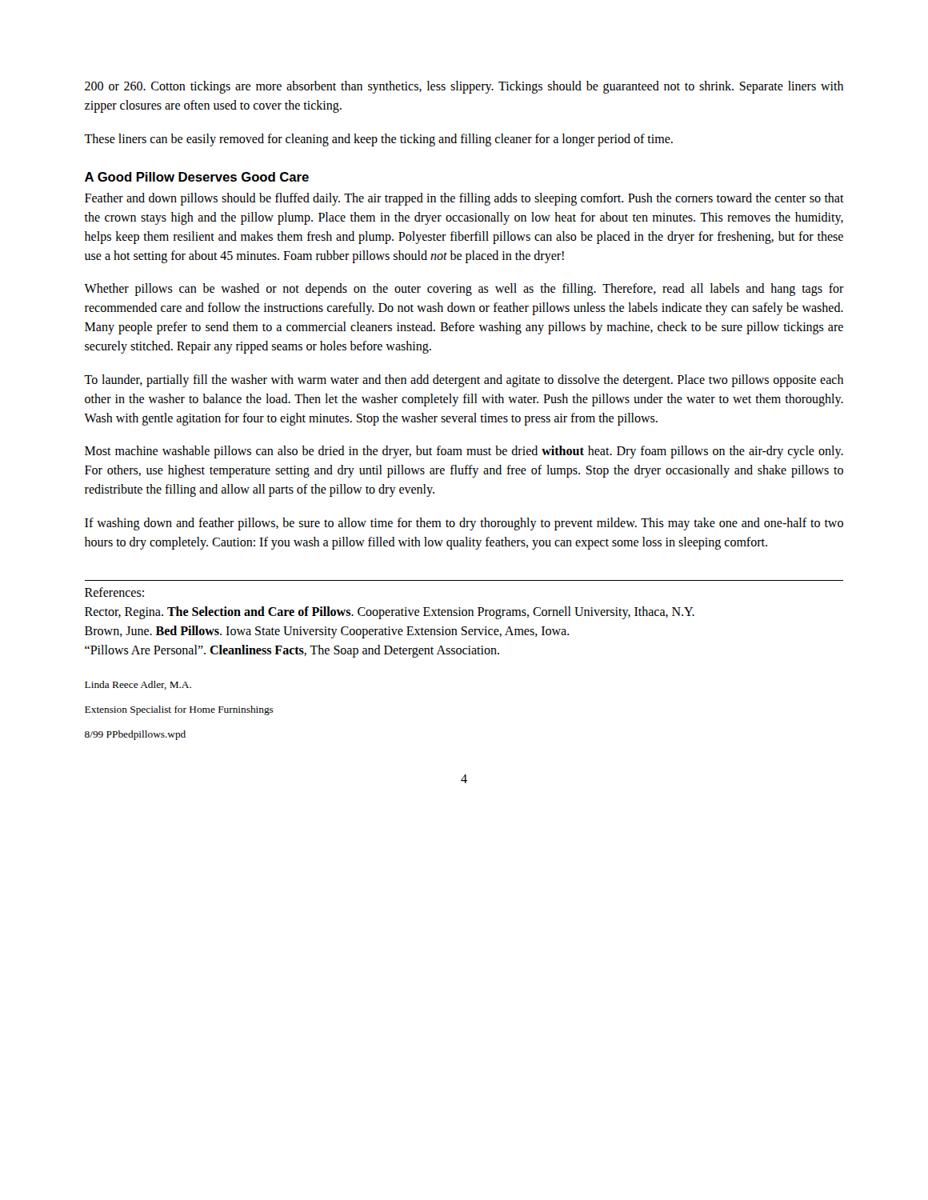200 or 260. Cotton tickings are more absorbent than synthetics, less slippery. Tickings should be guaranteed not to shrink. Separate liners with zipper closures are often used to cover the ticking.
These liners can be easily removed for cleaning and keep the ticking and filling cleaner for a longer period of time.
A Good Pillow Deserves Good Care
Feather and down pillows should be fluffed daily. The air trapped in the filling adds to sleeping comfort. Push the corners toward the center so that the crown stays high and the pillow plump. Place them in the dryer occasionally on low heat for about ten minutes. This removes the humidity, helps keep them resilient and makes them fresh and plump. Polyester fiberfill pillows can also be placed in the dryer for freshening, but for these use a hot setting for about 45 minutes. Foam rubber pillows should not be placed in the dryer!
Whether pillows can be washed or not depends on the outer covering as well as the filling. Therefore, read all labels and hang tags for recommended care and follow the instructions carefully. Do not wash down or feather pillows unless the labels indicate they can safely be washed. Many people prefer to send them to a commercial cleaners instead. Before washing any pillows by machine, check to be sure pillow tickings are securely stitched. Repair any ripped seams or holes before washing.
To launder, partially fill the washer with warm water and then add detergent and agitate to dissolve the detergent. Place two pillows opposite each other in the washer to balance the load. Then let the washer completely fill with water. Push the pillows under the water to wet them thoroughly. Wash with gentle agitation for four to eight minutes. Stop the washer several times to press air from the pillows.
Most machine washable pillows can also be dried in the dryer, but foam must be dried without heat. Dry foam pillows on the air-dry cycle only. For others, use highest temperature setting and dry until pillows are fluffy and free of lumps. Stop the dryer occasionally and shake pillows to redistribute the filling and allow all parts of the pillow to dry evenly.
If washing down and feather pillows, be sure to allow time for them to dry thoroughly to prevent mildew. This may take one and one-half to two hours to dry completely. Caution: If you wash a pillow filled with low quality feathers, you can expect some loss in sleeping comfort.
References:
Rector, Regina. The Selection and Care of Pillows. Cooperative Extension Programs, Cornell University, Ithaca, N.Y.
Brown, June. Bed Pillows. Iowa State University Cooperative Extension Service, Ames, Iowa.
“Pillows Are Personal”. Cleanliness Facts, The Soap and Detergent Association.
Linda Reece Adler, M.A.
Extension Specialist for Home Furninshings
8/99 PPbedpillows.wpd
4